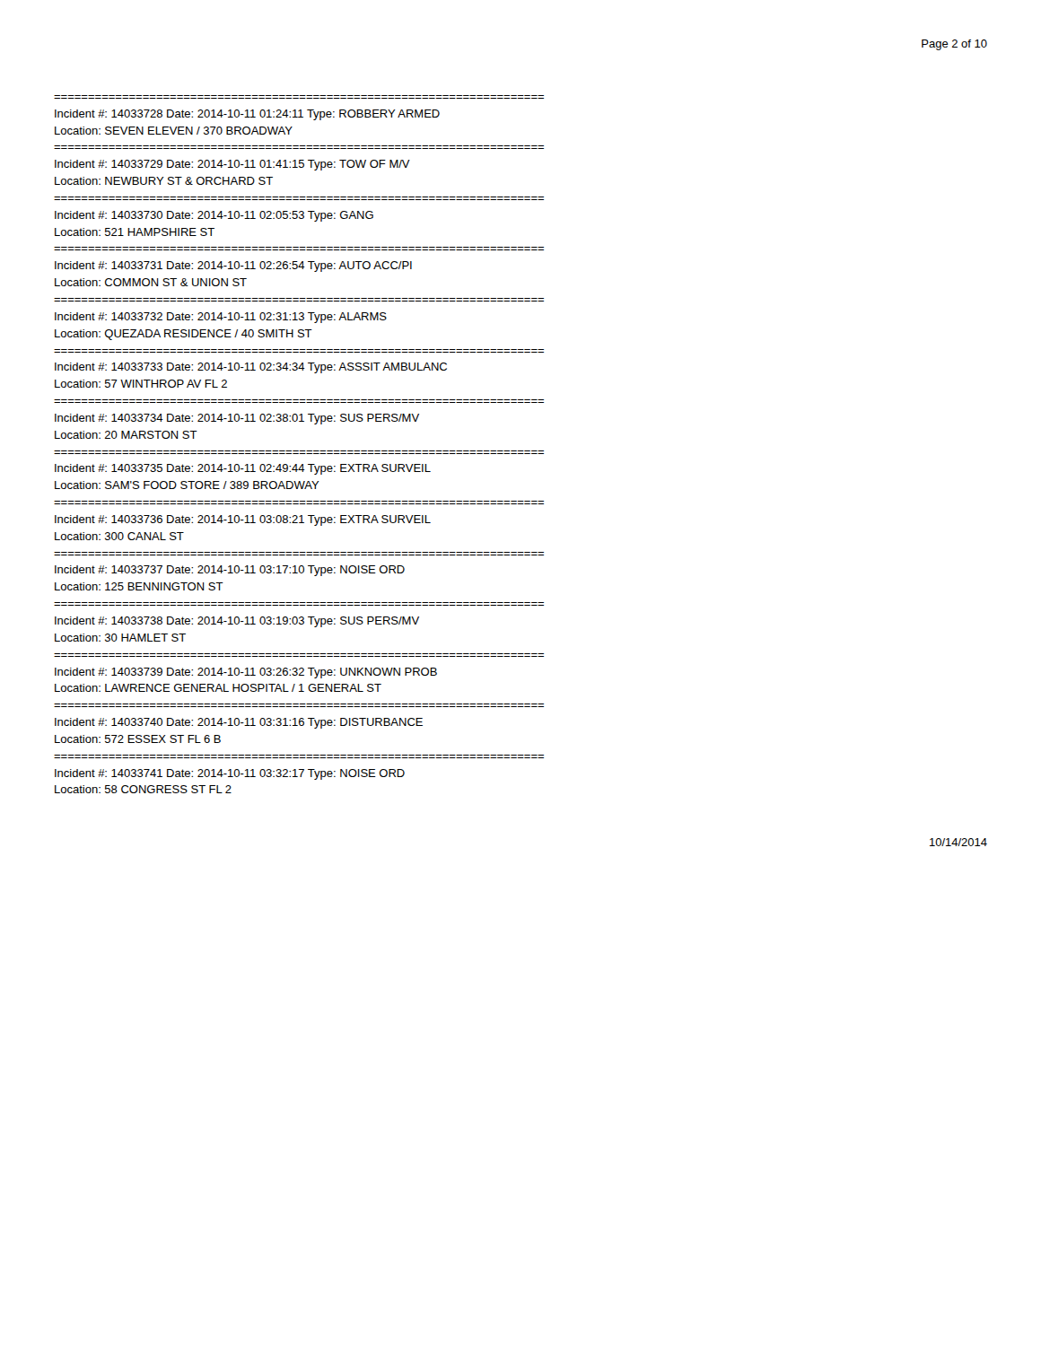Page 2 of 10
========================================================================
Incident #: 14033728 Date: 2014-10-11 01:24:11 Type: ROBBERY ARMED
Location: SEVEN ELEVEN / 370 BROADWAY
========================================================================
Incident #: 14033729 Date: 2014-10-11 01:41:15 Type: TOW OF M/V
Location: NEWBURY ST & ORCHARD ST
========================================================================
Incident #: 14033730 Date: 2014-10-11 02:05:53 Type: GANG
Location: 521 HAMPSHIRE ST
========================================================================
Incident #: 14033731 Date: 2014-10-11 02:26:54 Type: AUTO ACC/PI
Location: COMMON ST & UNION ST
========================================================================
Incident #: 14033732 Date: 2014-10-11 02:31:13 Type: ALARMS
Location: QUEZADA RESIDENCE / 40 SMITH ST
========================================================================
Incident #: 14033733 Date: 2014-10-11 02:34:34 Type: ASSSIT AMBULANC
Location: 57 WINTHROP AV FL 2
========================================================================
Incident #: 14033734 Date: 2014-10-11 02:38:01 Type: SUS PERS/MV
Location: 20 MARSTON ST
========================================================================
Incident #: 14033735 Date: 2014-10-11 02:49:44 Type: EXTRA SURVEIL
Location: SAM'S FOOD STORE / 389 BROADWAY
========================================================================
Incident #: 14033736 Date: 2014-10-11 03:08:21 Type: EXTRA SURVEIL
Location: 300 CANAL ST
========================================================================
Incident #: 14033737 Date: 2014-10-11 03:17:10 Type: NOISE ORD
Location: 125 BENNINGTON ST
========================================================================
Incident #: 14033738 Date: 2014-10-11 03:19:03 Type: SUS PERS/MV
Location: 30 HAMLET ST
========================================================================
Incident #: 14033739 Date: 2014-10-11 03:26:32 Type: UNKNOWN PROB
Location: LAWRENCE GENERAL HOSPITAL / 1 GENERAL ST
========================================================================
Incident #: 14033740 Date: 2014-10-11 03:31:16 Type: DISTURBANCE
Location: 572 ESSEX ST FL 6 B
========================================================================
Incident #: 14033741 Date: 2014-10-11 03:32:17 Type: NOISE ORD
Location: 58 CONGRESS ST FL 2
10/14/2014